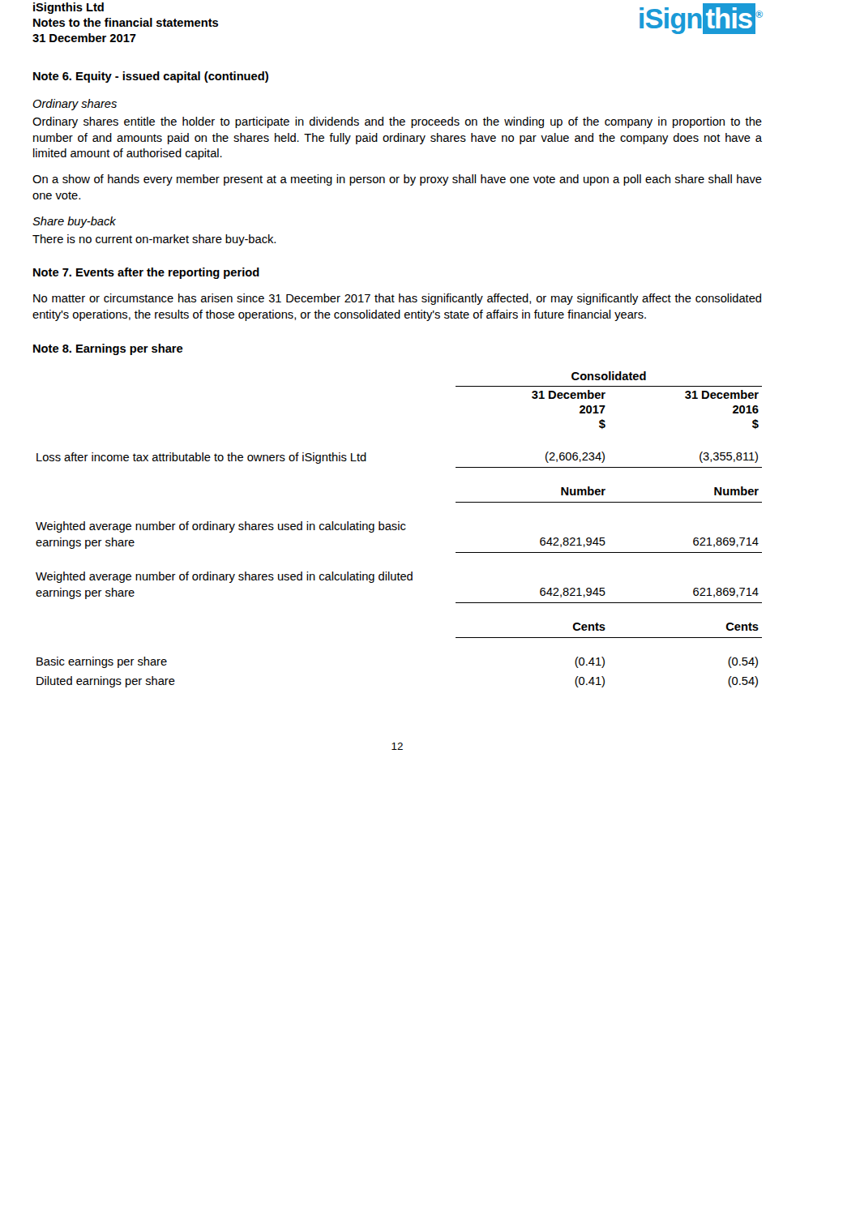iSignthis Ltd
Notes to the financial statements
31 December 2017
iSign this®
Note 6. Equity - issued capital (continued)
Ordinary shares
Ordinary shares entitle the holder to participate in dividends and the proceeds on the winding up of the company in proportion to the number of and amounts paid on the shares held. The fully paid ordinary shares have no par value and the company does not have a limited amount of authorised capital.
On a show of hands every member present at a meeting in person or by proxy shall have one vote and upon a poll each share shall have one vote.
Share buy-back
There is no current on-market share buy-back.
Note 7. Events after the reporting period
No matter or circumstance has arisen since 31 December 2017 that has significantly affected, or may significantly affect the consolidated entity's operations, the results of those operations, or the consolidated entity's state of affairs in future financial years.
Note 8. Earnings per share
| | Consolidated |
| | 31 December 2017 $ | 31 December 2016 $ |
| Loss after income tax attributable to the owners of iSignthis Ltd | (2,606,234) | (3,355,811) |
| | Number | Number |
| Weighted average number of ordinary shares used in calculating basic earnings per share | 642,821,945 | 621,869,714 |
| Weighted average number of ordinary shares used in calculating diluted earnings per share | 642,821,945 | 621,869,714 |
| | Cents | Cents |
| Basic earnings per share | (0.41) | (0.54) |
| Diluted earnings per share | (0.41) | (0.54) |
12